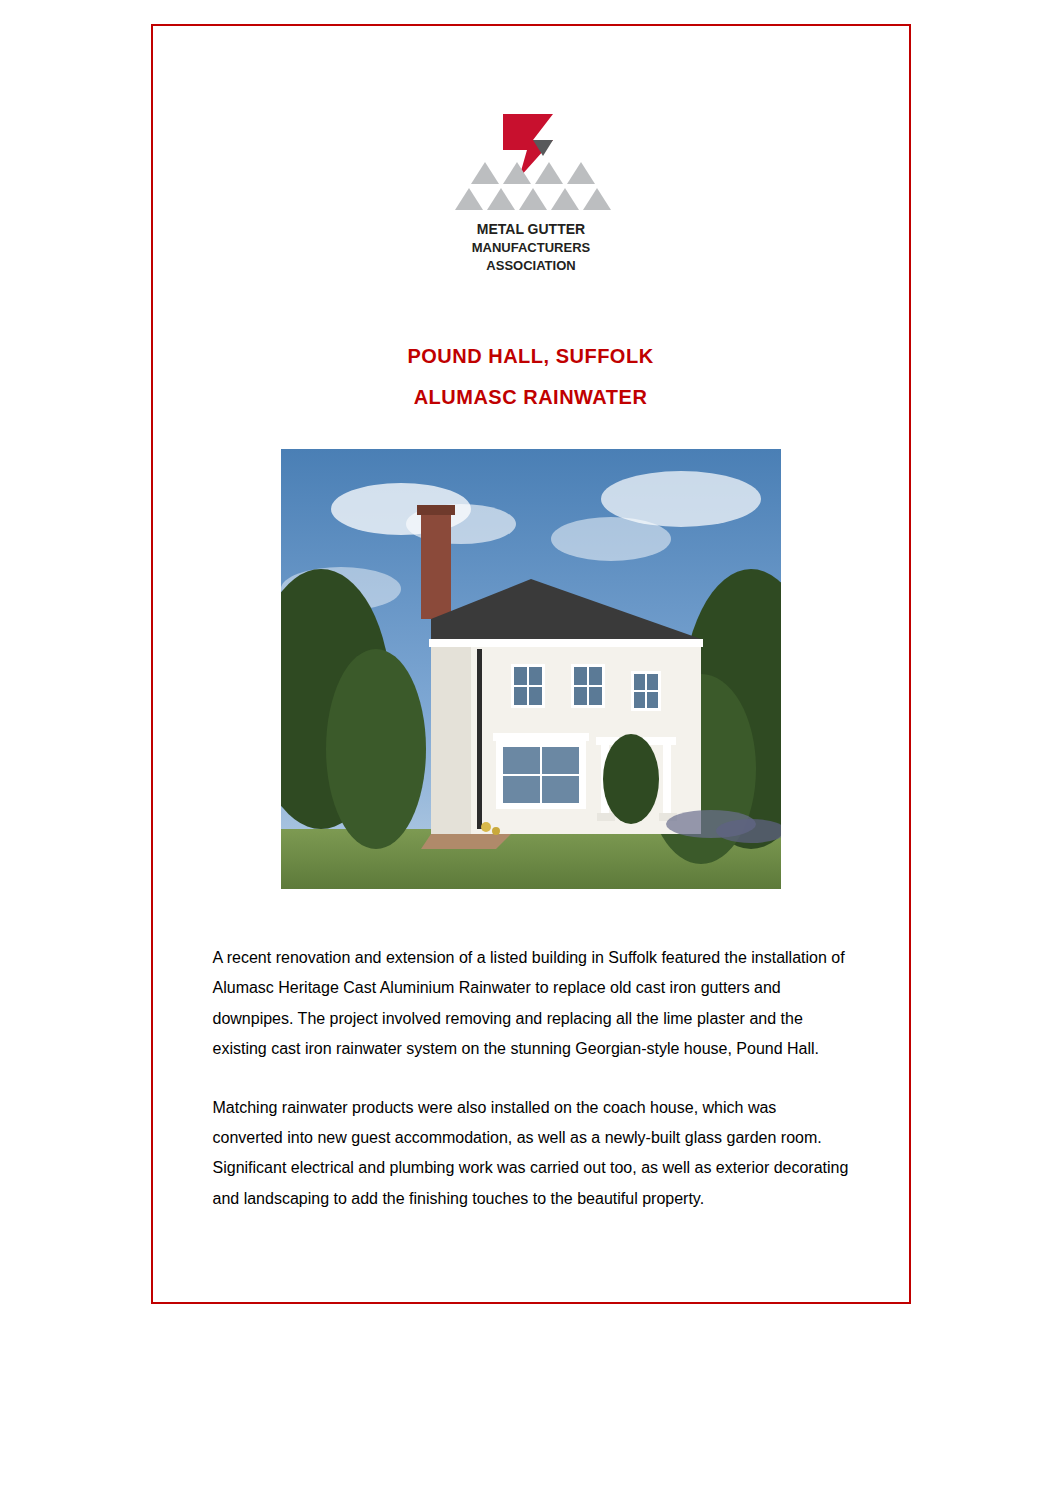METAL GUTTER MANUFACTURERS ASSOCIATION
POUND HALL, SUFFOLK
ALUMASC RAINWATER
A recent renovation and extension of a listed building in Suffolk featured the installation of Alumasc Heritage Cast Aluminium Rainwater to replace old cast iron gutters and downpipes. The project involved removing and replacing all the lime plaster and the existing cast iron rainwater system on the stunning Georgian-style house, Pound Hall.
Matching rainwater products were also installed on the coach house, which was converted into new guest accommodation, as well as a newly-built glass garden room. Significant electrical and plumbing work was carried out too, as well as exterior decorating and landscaping to add the finishing touches to the beautiful property.